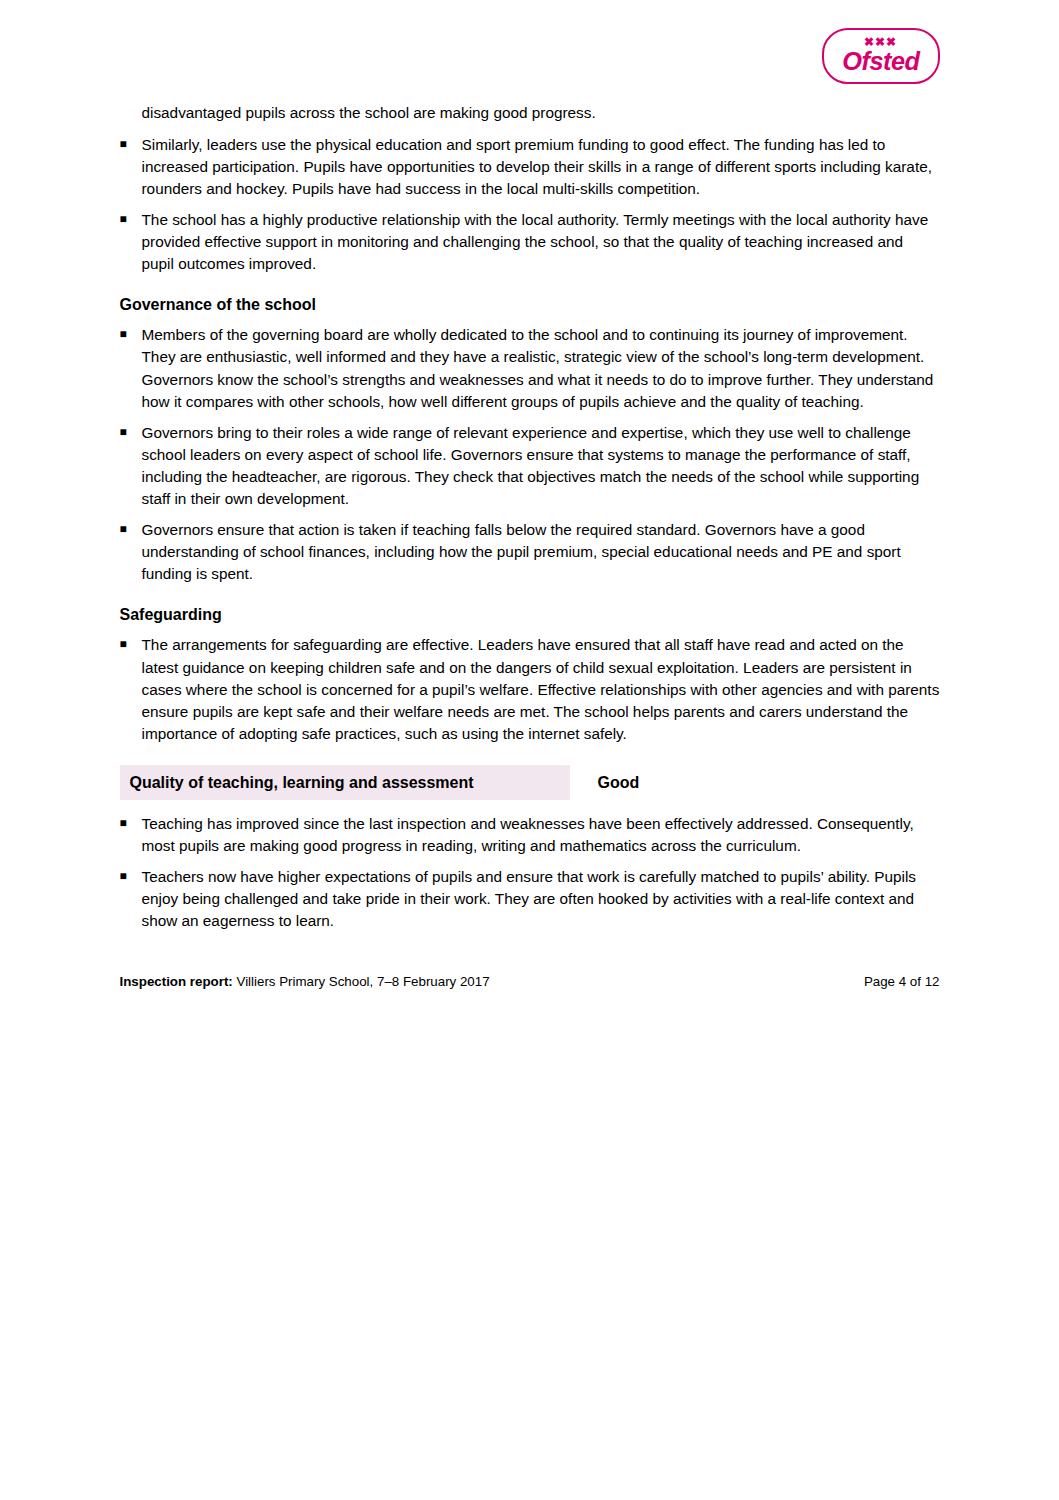✖✖✖ Ofsted
disadvantaged pupils across the school are making good progress.
Similarly, leaders use the physical education and sport premium funding to good effect. The funding has led to increased participation. Pupils have opportunities to develop their skills in a range of different sports including karate, rounders and hockey. Pupils have had success in the local multi-skills competition.
The school has a highly productive relationship with the local authority. Termly meetings with the local authority have provided effective support in monitoring and challenging the school, so that the quality of teaching increased and pupil outcomes improved.
Governance of the school
Members of the governing board are wholly dedicated to the school and to continuing its journey of improvement. They are enthusiastic, well informed and they have a realistic, strategic view of the school’s long-term development. Governors know the school’s strengths and weaknesses and what it needs to do to improve further. They understand how it compares with other schools, how well different groups of pupils achieve and the quality of teaching.
Governors bring to their roles a wide range of relevant experience and expertise, which they use well to challenge school leaders on every aspect of school life. Governors ensure that systems to manage the performance of staff, including the headteacher, are rigorous. They check that objectives match the needs of the school while supporting staff in their own development.
Governors ensure that action is taken if teaching falls below the required standard. Governors have a good understanding of school finances, including how the pupil premium, special educational needs and PE and sport funding is spent.
Safeguarding
The arrangements for safeguarding are effective. Leaders have ensured that all staff have read and acted on the latest guidance on keeping children safe and on the dangers of child sexual exploitation. Leaders are persistent in cases where the school is concerned for a pupil’s welfare. Effective relationships with other agencies and with parents ensure pupils are kept safe and their welfare needs are met. The school helps parents and carers understand the importance of adopting safe practices, such as using the internet safely.
Quality of teaching, learning and assessment
Good
Teaching has improved since the last inspection and weaknesses have been effectively addressed. Consequently, most pupils are making good progress in reading, writing and mathematics across the curriculum.
Teachers now have higher expectations of pupils and ensure that work is carefully matched to pupils’ ability. Pupils enjoy being challenged and take pride in their work. They are often hooked by activities with a real-life context and show an eagerness to learn.
Inspection report: Villiers Primary School, 7–8 February 2017
Page 4 of 12